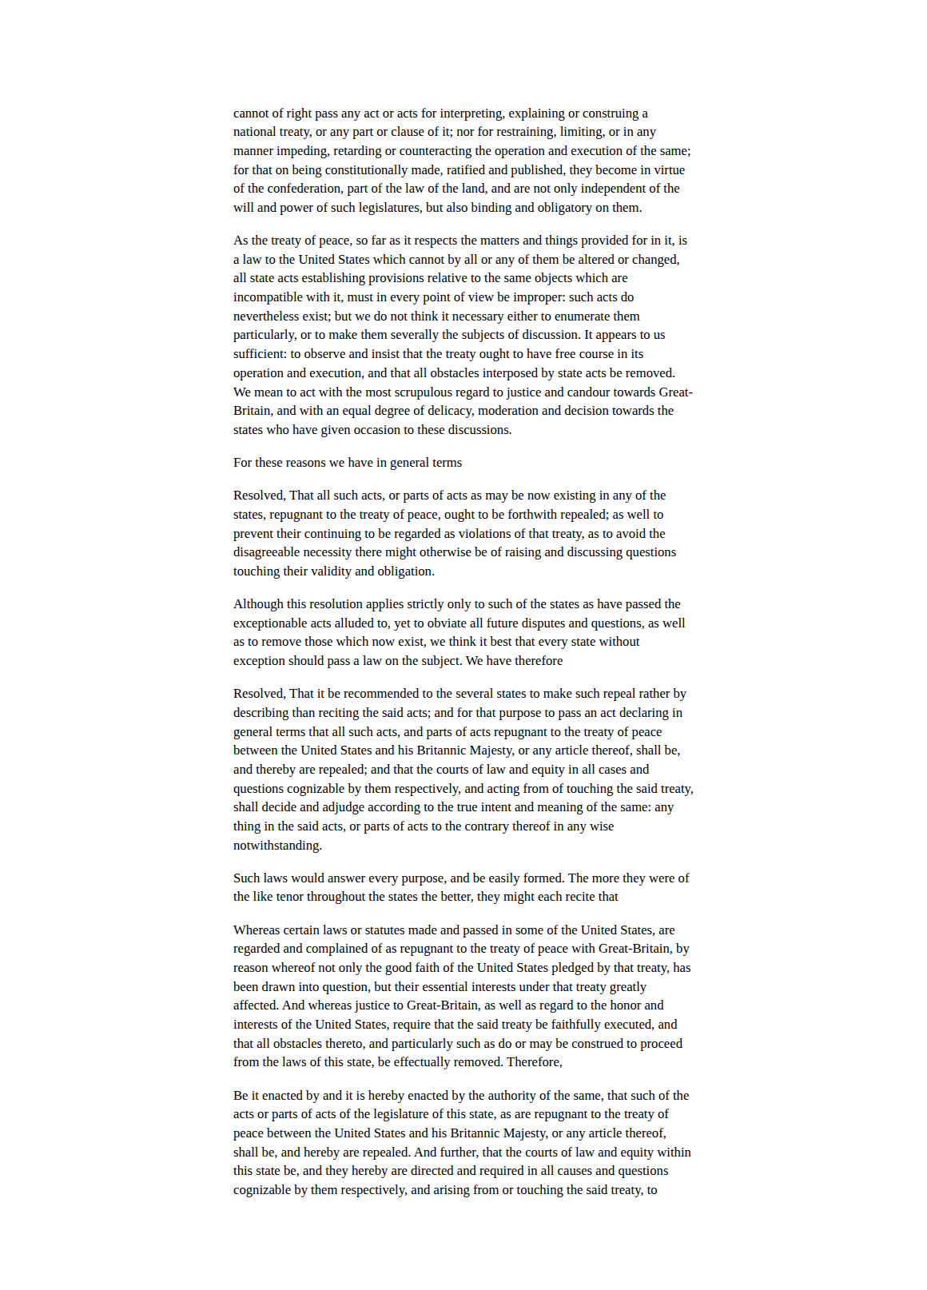cannot of right pass any act or acts for interpreting, explaining or construing a national treaty, or any part or clause of it; nor for restraining, limiting, or in any manner impeding, retarding or counteracting the operation and execution of the same; for that on being constitutionally made, ratified and published, they become in virtue of the confederation, part of the law of the land, and are not only independent of the will and power of such legislatures, but also binding and obligatory on them.
As the treaty of peace, so far as it respects the matters and things provided for in it, is a law to the United States which cannot by all or any of them be altered or changed, all state acts establishing provisions relative to the same objects which are incompatible with it, must in every point of view be improper: such acts do nevertheless exist; but we do not think it necessary either to enumerate them particularly, or to make them severally the subjects of discussion. It appears to us sufficient: to observe and insist that the treaty ought to have free course in its operation and execution, and that all obstacles interposed by state acts be removed. We mean to act with the most scrupulous regard to justice and candour towards Great-Britain, and with an equal degree of delicacy, moderation and decision towards the states who have given occasion to these discussions.
For these reasons we have in general terms
Resolved, That all such acts, or parts of acts as may be now existing in any of the states, repugnant to the treaty of peace, ought to be forthwith repealed; as well to prevent their continuing to be regarded as violations of that treaty, as to avoid the disagreeable necessity there might otherwise be of raising and discussing questions touching their validity and obligation.
Although this resolution applies strictly only to such of the states as have passed the exceptionable acts alluded to, yet to obviate all future disputes and questions, as well as to remove those which now exist, we think it best that every state without exception should pass a law on the subject. We have therefore
Resolved, That it be recommended to the several states to make such repeal rather by describing than reciting the said acts; and for that purpose to pass an act declaring in general terms that all such acts, and parts of acts repugnant to the treaty of peace between the United States and his Britannic Majesty, or any article thereof, shall be, and thereby are repealed; and that the courts of law and equity in all cases and questions cognizable by them respectively, and acting from of touching the said treaty, shall decide and adjudge according to the true intent and meaning of the same: any thing in the said acts, or parts of acts to the contrary thereof in any wise notwithstanding.
Such laws would answer every purpose, and be easily formed. The more they were of the like tenor throughout the states the better, they might each recite that
Whereas certain laws or statutes made and passed in some of the United States, are regarded and complained of as repugnant to the treaty of peace with Great-Britain, by reason whereof not only the good faith of the United States pledged by that treaty, has been drawn into question, but their essential interests under that treaty greatly affected. And whereas justice to Great-Britain, as well as regard to the honor and interests of the United States, require that the said treaty be faithfully executed, and that all obstacles thereto, and particularly such as do or may be construed to proceed from the laws of this state, be effectually removed. Therefore,
Be it enacted by and it is hereby enacted by the authority of the same, that such of the acts or parts of acts of the legislature of this state, as are repugnant to the treaty of peace between the United States and his Britannic Majesty, or any article thereof, shall be, and hereby are repealed. And further, that the courts of law and equity within this state be, and they hereby are directed and required in all causes and questions cognizable by them respectively, and arising from or touching the said treaty, to